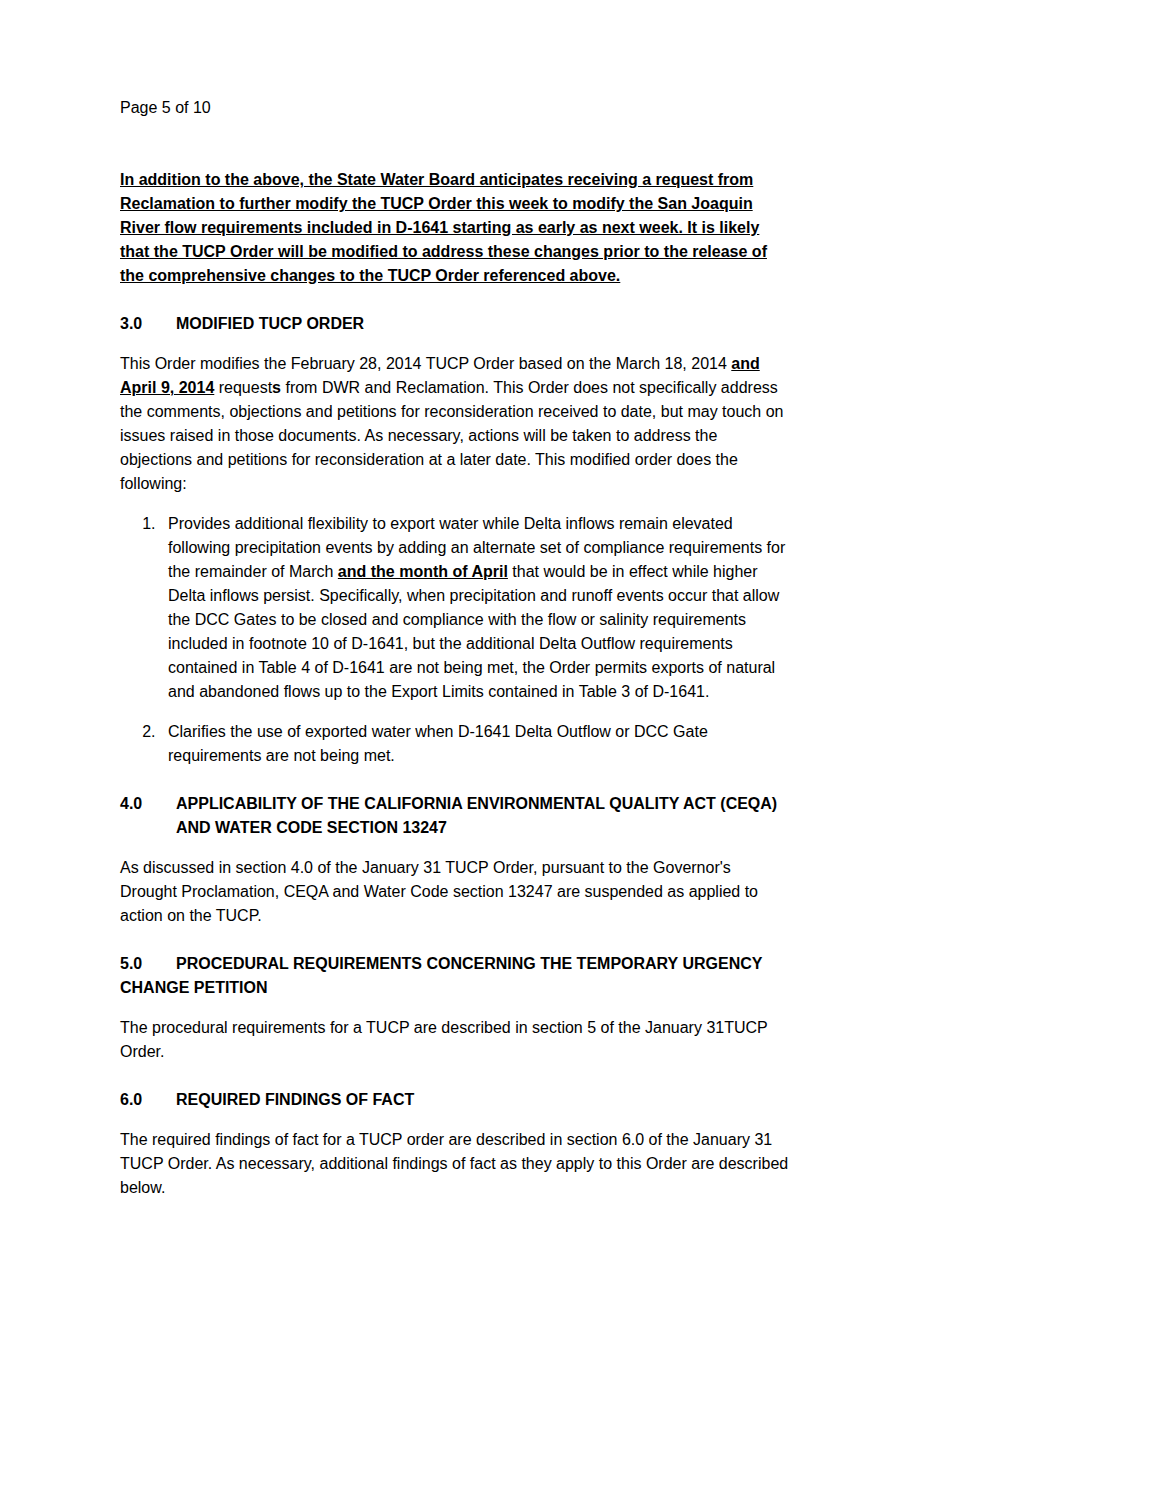Page 5 of 10
In addition to the above, the State Water Board anticipates receiving a request from Reclamation to further modify the TUCP Order this week to modify the San Joaquin River flow requirements included in D-1641 starting as early as next week. It is likely that the TUCP Order will be modified to address these changes prior to the release of the comprehensive changes to the TUCP Order referenced above.
3.0 MODIFIED TUCP ORDER
This Order modifies the February 28, 2014 TUCP Order based on the March 18, 2014 and April 9, 2014 requests from DWR and Reclamation. This Order does not specifically address the comments, objections and petitions for reconsideration received to date, but may touch on issues raised in those documents. As necessary, actions will be taken to address the objections and petitions for reconsideration at a later date. This modified order does the following:
Provides additional flexibility to export water while Delta inflows remain elevated following precipitation events by adding an alternate set of compliance requirements for the remainder of March and the month of April that would be in effect while higher Delta inflows persist. Specifically, when precipitation and runoff events occur that allow the DCC Gates to be closed and compliance with the flow or salinity requirements included in footnote 10 of D-1641, but the additional Delta Outflow requirements contained in Table 4 of D-1641 are not being met, the Order permits exports of natural and abandoned flows up to the Export Limits contained in Table 3 of D-1641.
Clarifies the use of exported water when D-1641 Delta Outflow or DCC Gate requirements are not being met.
4.0 APPLICABILITY OF THE CALIFORNIA ENVIRONMENTAL QUALITY ACT (CEQA)AND WATER CODE SECTION 13247
As discussed in section 4.0 of the January 31 TUCP Order, pursuant to the Governor's Drought Proclamation, CEQA and Water Code section 13247 are suspended as applied to action on the TUCP.
5.0 PROCEDURAL REQUIREMENTS CONCERNING THE TEMPORARY URGENCY
CHANGE PETITION
The procedural requirements for a TUCP are described in section 5 of the January 31TUCP Order.
6.0 REQUIRED FINDINGS OF FACT
The required findings of fact for a TUCP order are described in section 6.0 of the January 31 TUCP Order. As necessary, additional findings of fact as they apply to this Order are described below.